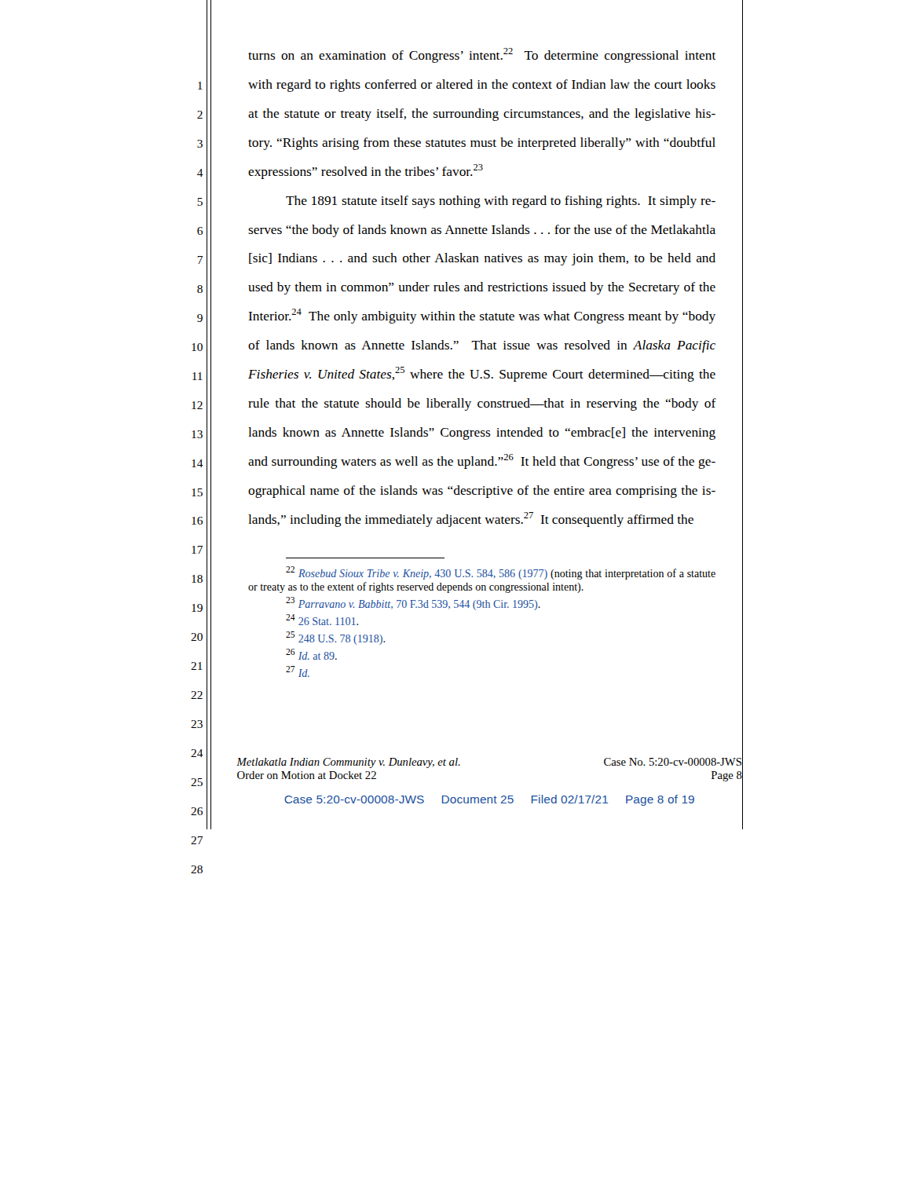1
2
3
4
5
6
7
8
9
10
11
12
13
14
15
16
17
18
19
20
21
22
23
24
25
26
27
28
turns on an examination of Congress’ intent.22 To determine congressional intent with regard to rights conferred or altered in the context of Indian law the court looks at the statute or treaty itself, the surrounding circumstances, and the legislative history. “Rights arising from these statutes must be interpreted liberally” with “doubtful expressions” resolved in the tribes’ favor.23
The 1891 statute itself says nothing with regard to fishing rights. It simply reserves “the body of lands known as Annette Islands . . . for the use of the Metlakahtla [sic] Indians . . . and such other Alaskan natives as may join them, to be held and used by them in common” under rules and restrictions issued by the Secretary of the Interior.24 The only ambiguity within the statute was what Congress meant by “body of lands known as Annette Islands.” That issue was resolved in Alaska Pacific Fisheries v. United States,25 where the U.S. Supreme Court determined—citing the rule that the statute should be liberally construed—that in reserving the “body of lands known as Annette Islands” Congress intended to “embrac[e] the intervening and surrounding waters as well as the upland.”26 It held that Congress’ use of the geographical name of the islands was “descriptive of the entire area comprising the islands,” including the immediately adjacent waters.27 It consequently affirmed the
22 Rosebud Sioux Tribe v. Kneip, 430 U.S. 584, 586 (1977) (noting that interpretation of a statute or treaty as to the extent of rights reserved depends on congressional intent).
23 Parravano v. Babbitt, 70 F.3d 539, 544 (9th Cir. 1995).
24 26 Stat. 1101.
25 248 U.S. 78 (1918).
26 Id. at 89.
27 Id.
Metlakatla Indian Community v. Dunleavy, et al. Case No. 5:20-cv-00008-JWS
Order on Motion at Docket 22 Page 8
Case 5:20-cv-00008-JWS Document 25 Filed 02/17/21 Page 8 of 19